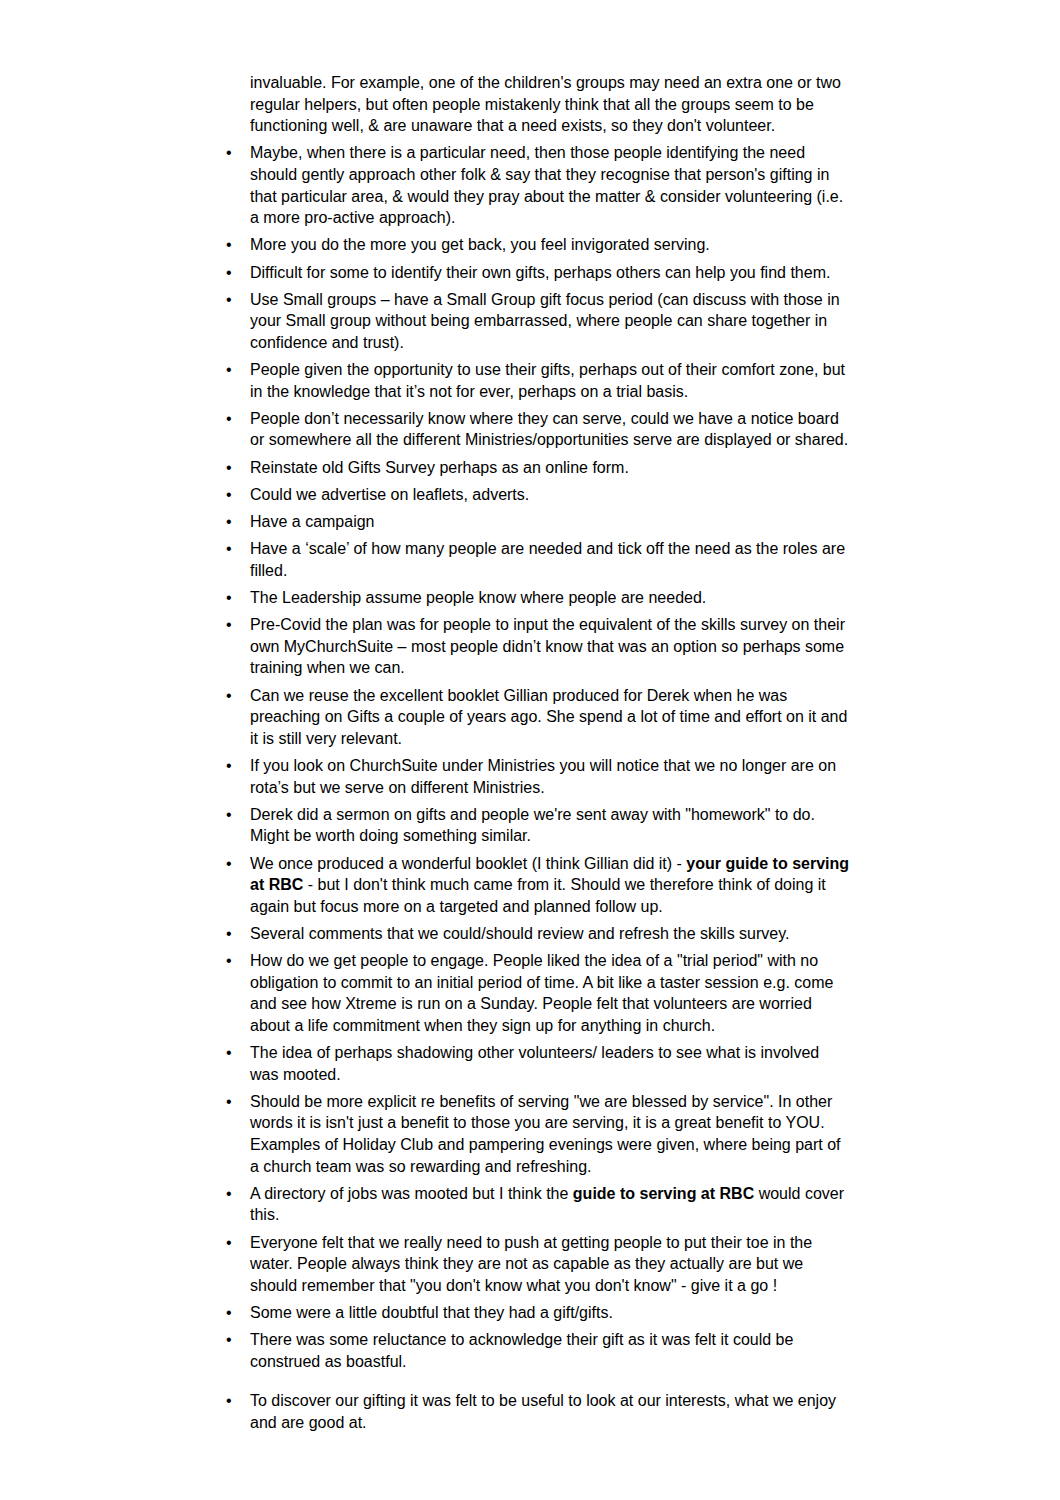invaluable. For example, one of the children's groups may need an extra one or two regular helpers, but often people mistakenly think that all the groups seem to be functioning well, & are unaware that a need exists, so they don't volunteer.
Maybe, when there is a particular need, then those people identifying the need should gently approach other folk & say that they recognise that person's gifting in that particular area, & would they pray about the matter & consider volunteering (i.e. a more pro-active approach).
More you do the more you get back, you feel invigorated serving.
Difficult for some to identify their own gifts, perhaps others can help you find them.
Use Small groups – have a Small Group gift focus period (can discuss with those in your Small group without being embarrassed, where people can share together in confidence and trust).
People given the opportunity to use their gifts, perhaps out of their comfort zone, but in the knowledge that it’s not for ever, perhaps on a trial basis.
People don’t necessarily know where they can serve, could we have a notice board or somewhere all the different Ministries/opportunities serve are displayed or shared.
Reinstate old Gifts Survey perhaps as an online form.
Could we advertise on leaflets, adverts.
Have a campaign
Have a ‘scale’ of how many people are needed and tick off the need as the roles are filled.
The Leadership assume people know where people are needed.
Pre-Covid the plan was for people to input the equivalent of the skills survey on their own MyChurchSuite – most people didn’t know that was an option so perhaps some training when we can.
Can we reuse the excellent booklet Gillian produced for Derek when he was preaching on Gifts a couple of years ago. She spend a lot of time and effort on it and it is still very relevant.
If you look on ChurchSuite under Ministries you will notice that we no longer are on rota’s but we serve on different Ministries.
Derek did a sermon on gifts and people we're sent away with "homework" to do. Might be worth doing something similar.
We once produced a wonderful booklet (I think Gillian did it) - your guide to serving at RBC - but I don't think much came from it. Should we therefore think of doing it again but focus more on a targeted and planned follow up.
Several comments that we could/should review and refresh the skills survey.
How do we get people to engage. People liked the idea of a "trial period" with no obligation to commit to an initial period of time. A bit like a taster session e.g. come and see how Xtreme is run on a Sunday. People felt that volunteers are worried about a life commitment when they sign up for anything in church.
The idea of perhaps shadowing other volunteers/ leaders to see what is involved was mooted.
Should be more explicit re benefits of serving "we are blessed by service". In other words it is isn't just a benefit to those you are serving, it is a great benefit to YOU. Examples of Holiday Club and pampering evenings were given, where being part of a church team was so rewarding and refreshing.
A directory of jobs was mooted but I think the guide to serving at RBC would cover this.
Everyone felt that we really need to push at getting people to put their toe in the water. People always think they are not as capable as they actually are but we should remember that "you don't know what you don't know" - give it a go !
Some were a little doubtful that they had a gift/gifts.
There was some reluctance to acknowledge their gift as it was felt it could be construed as boastful.
To discover our gifting it was felt to be useful to look at our interests, what we enjoy and are good at.